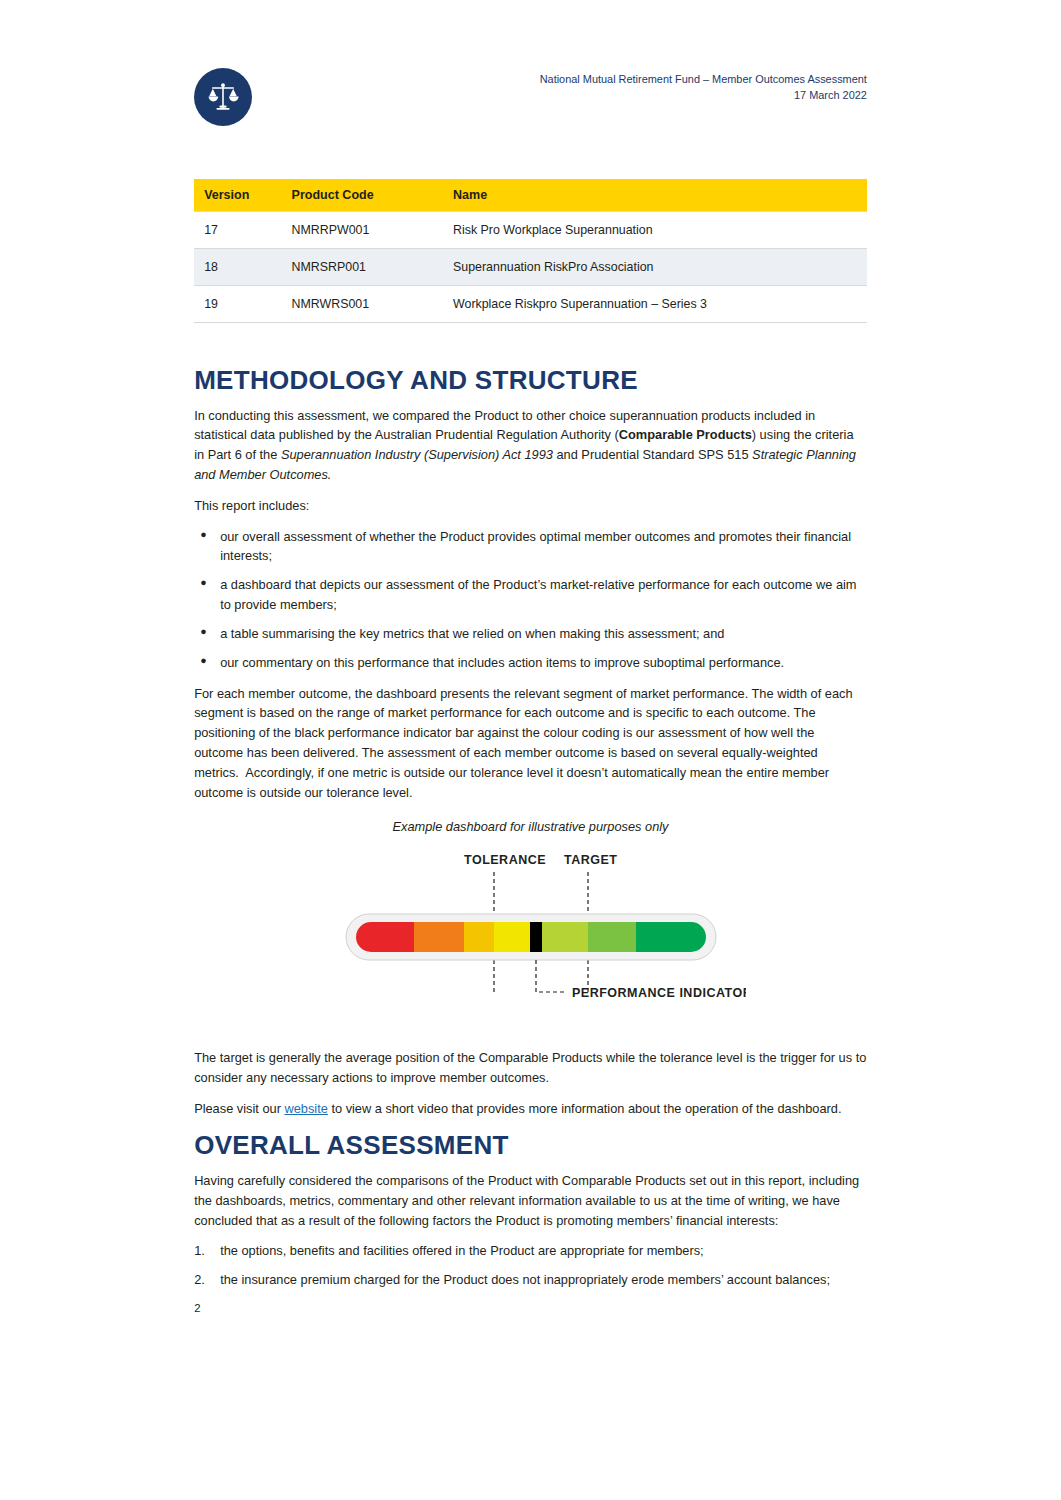National Mutual Retirement Fund – Member Outcomes Assessment
17 March 2022
| Version | Product Code | Name |
| --- | --- | --- |
| 17 | NMRRPW001 | Risk Pro Workplace Superannuation |
| 18 | NMRSRP001 | Superannuation RiskPro Association |
| 19 | NMRWRS001 | Workplace Riskpro Superannuation – Series 3 |
METHODOLOGY AND STRUCTURE
In conducting this assessment, we compared the Product to other choice superannuation products included in statistical data published by the Australian Prudential Regulation Authority (Comparable Products) using the criteria in Part 6 of the Superannuation Industry (Supervision) Act 1993 and Prudential Standard SPS 515 Strategic Planning and Member Outcomes.
This report includes:
our overall assessment of whether the Product provides optimal member outcomes and promotes their financial interests;
a dashboard that depicts our assessment of the Product’s market-relative performance for each outcome we aim to provide members;
a table summarising the key metrics that we relied on when making this assessment; and
our commentary on this performance that includes action items to improve suboptimal performance.
For each member outcome, the dashboard presents the relevant segment of market performance. The width of each segment is based on the range of market performance for each outcome and is specific to each outcome. The positioning of the black performance indicator bar against the colour coding is our assessment of how well the outcome has been delivered. The assessment of each member outcome is based on several equally-weighted metrics. Accordingly, if one metric is outside our tolerance level it doesn’t automatically mean the entire member outcome is outside our tolerance level.
Example dashboard for illustrative purposes only
TOLERANCE TARGET PERFORMANCE INDICATOR
The target is generally the average position of the Comparable Products while the tolerance level is the trigger for us to consider any necessary actions to improve member outcomes.
Please visit our website to view a short video that provides more information about the operation of the dashboard.
OVERALL ASSESSMENT
Having carefully considered the comparisons of the Product with Comparable Products set out in this report, including the dashboards, metrics, commentary and other relevant information available to us at the time of writing, we have concluded that as a result of the following factors the Product is promoting members’ financial interests:
the options, benefits and facilities offered in the Product are appropriate for members;
the insurance premium charged for the Product does not inappropriately erode members’ account balances;
2